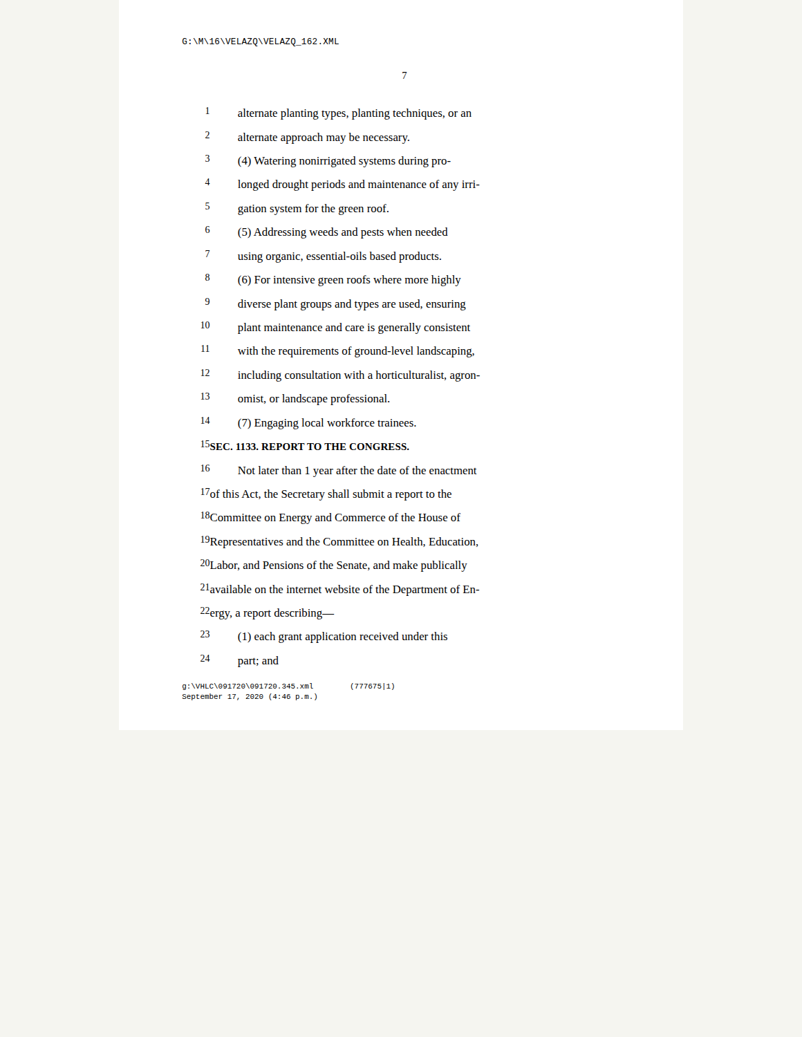G:\M\16\VELAZQ\VELAZQ_162.XML
7
| 1 | alternate planting types, planting techniques, or an |
| 2 | alternate approach may be necessary. |
| 3 | (4) Watering nonirrigated systems during pro- |
| 4 | longed drought periods and maintenance of any irri- |
| 5 | gation system for the green roof. |
| 6 | (5) Addressing weeds and pests when needed |
| 7 | using organic, essential-oils based products. |
| 8 | (6) For intensive green roofs where more highly |
| 9 | diverse plant groups and types are used, ensuring |
| 10 | plant maintenance and care is generally consistent |
| 11 | with the requirements of ground-level landscaping, |
| 12 | including consultation with a horticulturalist, agron- |
| 13 | omist, or landscape professional. |
| 14 | (7) Engaging local workforce trainees. |
| 15 | SEC. 1133. REPORT TO THE CONGRESS. |
| 16 | Not later than 1 year after the date of the enactment |
| 17 | of this Act, the Secretary shall submit a report to the |
| 18 | Committee on Energy and Commerce of the House of |
| 19 | Representatives and the Committee on Health, Education, |
| 20 | Labor, and Pensions of the Senate, and make publically |
| 21 | available on the internet website of the Department of En- |
| 22 | ergy, a report describing— |
| 23 | (1) each grant application received under this |
| 24 | part; and |
g:\VHLC\091720\091720.345.xml(777675|1)
September 17, 2020 (4:46 p.m.)